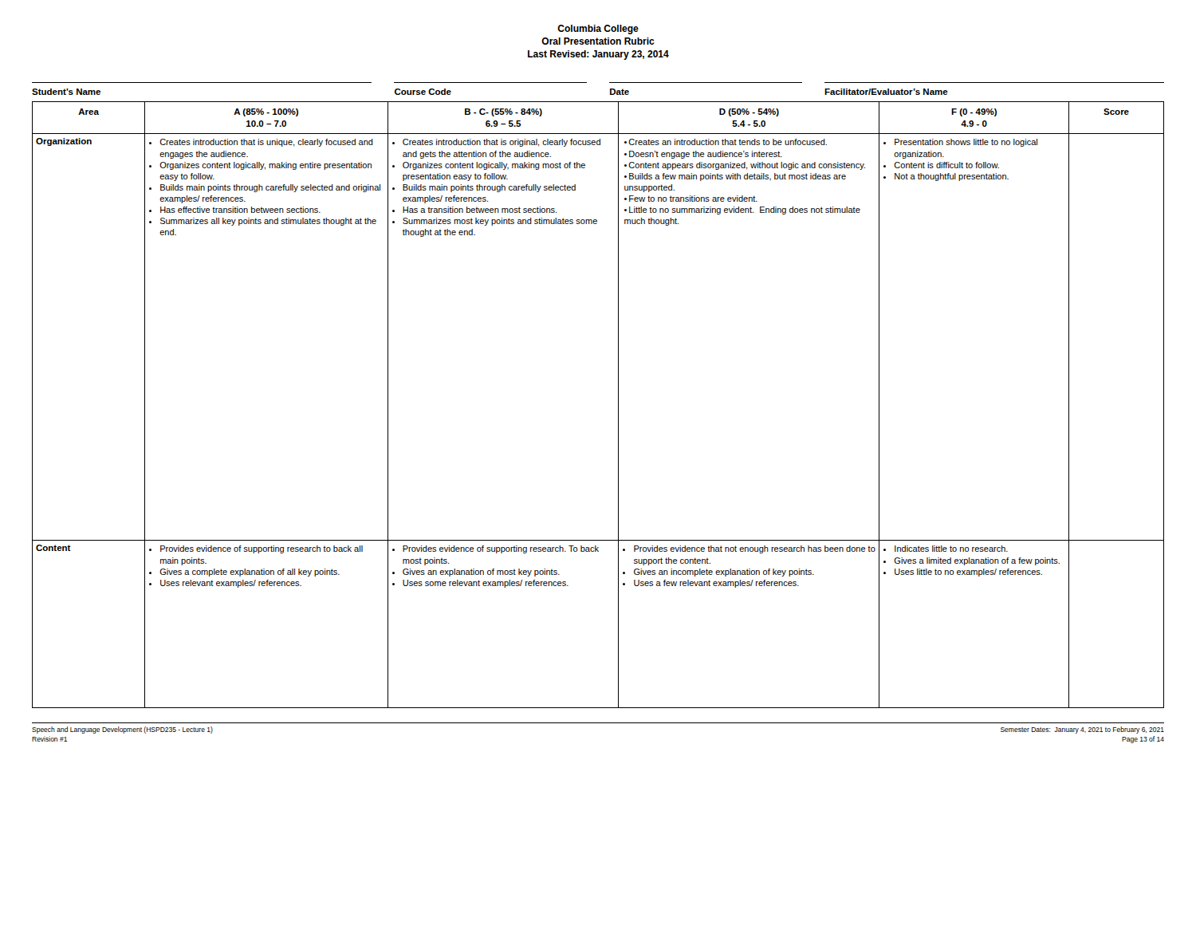Columbia College
Oral Presentation Rubric
Last Revised: January 23, 2014
| Student’s Name | | Course Code | | Date | | Facilitator/Evaluator’s Name |
| Area | A (85% - 100%) 10.0 – 7.0 | B - C- (55% - 84%) 6.9 – 5.5 | D (50% - 54%) 5.4 - 5.0 | F (0 - 49%) 4.9 - 0 | Score |
| --- | --- | --- | --- | --- | --- |
| Organization | Creates introduction that is unique, clearly focused and engages the audience. Organizes content logically, making entire presentation easy to follow. Builds main points through carefully selected and original examples/ references. Has effective transition between sections. Summarizes all key points and stimulates thought at the end. | Creates introduction that is original, clearly focused and gets the attention of the audience. Organizes content logically, making most of the presentation easy to follow. Builds main points through carefully selected examples/ references. Has a transition between most sections. Summarizes most key points and stimulates some thought at the end. | Creates an introduction that tends to be unfocused. Doesn’t engage the audience’s interest. Content appears disorganized, without logic and consistency. Builds a few main points with details, but most ideas are unsupported. Few to no transitions are evident. Little to no summarizing evident. Ending does not stimulate much thought. | Presentation shows little to no logical organization. Content is difficult to follow. Not a thoughtful presentation. | |
| Content | Provides evidence of supporting research to back all main points. Gives a complete explanation of all key points. Uses relevant examples/ references. | Provides evidence of supporting research. To back most points. Gives an explanation of most key points. Uses some relevant examples/ references. | Provides evidence that not enough research has been done to support the content. Gives an incomplete explanation of key points. Uses a few relevant examples/ references. | Indicates little to no research. Gives a limited explanation of a few points. Uses little to no examples/ references. | |
Speech and Language Development (HSPD235 - Lecture 1)
Revision #1
Semester Dates: January 4, 2021 to February 6, 2021
Page 13 of 14